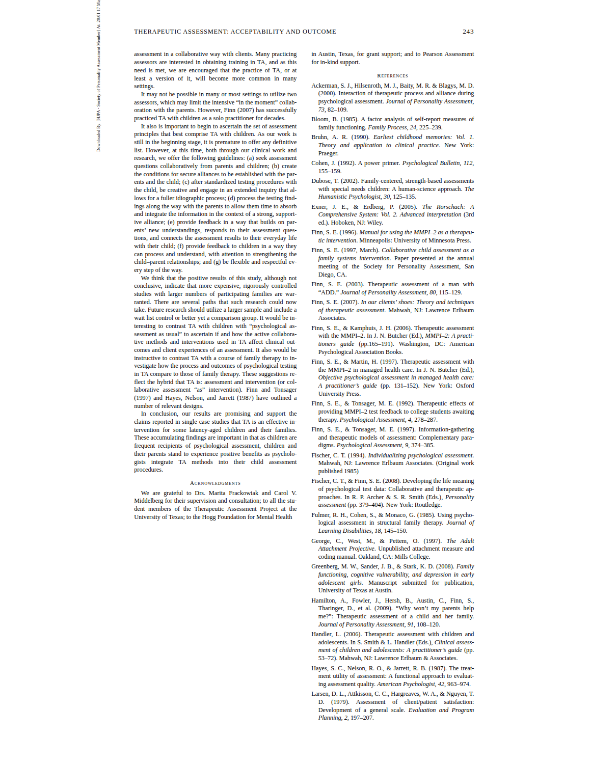Downloaded By: [HJPA - Society of Personality Assessment Member] At: 20:01 17 May 2009
Therapeutic Assessment: Acceptability and Outcome 243
assessment in a collaborative way with clients. Many practicing assessors are interested in obtaining training in TA, and as this need is met, we are encouraged that the practice of TA, or at least a version of it, will become more common in many settings.
It may not be possible in many or most settings to utilize two assessors, which may limit the intensive “in the moment” collaboration with the parents. However, Finn (2007) has successfully practiced TA with children as a solo practitioner for decades.
It also is important to begin to ascertain the set of assessment principles that best comprise TA with children. As our work is still in the beginning stage, it is premature to offer any definitive list. However, at this time, both through our clinical work and research, we offer the following guidelines: (a) seek assessment questions collaboratively from parents and children; (b) create the conditions for secure alliances to be established with the parents and the child; (c) after standardized testing procedures with the child, be creative and engage in an extended inquiry that allows for a fuller idiographic process; (d) process the testing findings along the way with the parents to allow them time to absorb and integrate the information in the context of a strong, supportive alliance; (e) provide feedback in a way that builds on parents’ new understandings, responds to their assessment questions, and connects the assessment results to their everyday life with their child; (f) provide feedback to children in a way they can process and understand, with attention to strengthening the child–parent relationships; and (g) be flexible and respectful every step of the way.
We think that the positive results of this study, although not conclusive, indicate that more expensive, rigorously controlled studies with larger numbers of participating families are warranted. There are several paths that such research could now take. Future research should utilize a larger sample and include a wait list control or better yet a comparison group. It would be interesting to contrast TA with children with “psychological assessment as usual” to ascertain if and how the active collaborative methods and interventions used in TA affect clinical outcomes and client experiences of an assessment. It also would be instructive to contrast TA with a course of family therapy to investigate how the process and outcomes of psychological testing in TA compare to those of family therapy. These suggestions reflect the hybrid that TA is: assessment and intervention (or collaborative assessment “as” intervention). Finn and Tonsager (1997) and Hayes, Nelson, and Jarrett (1987) have outlined a number of relevant designs.
In conclusion, our results are promising and support the claims reported in single case studies that TA is an effective intervention for some latency-aged children and their families. These accumulating findings are important in that as children are frequent recipients of psychological assessment, children and their parents stand to experience positive benefits as psychologists integrate TA methods into their child assessment procedures.
Acknowledgments
We are grateful to Drs. Marita Frackowiak and Carol V. Middelberg for their supervision and consultation; to all the student members of the Therapeutic Assessment Project at the University of Texas; to the Hogg Foundation for Mental Health
in Austin, Texas, for grant support; and to Pearson Assessment for in-kind support.
References
Ackerman, S. J., Hilsenroth, M. J., Baity, M. R. & Blagys, M. D. (2000). Interaction of therapeutic process and alliance during psychological assessment. Journal of Personality Assessment, 73, 82–109.
Bloom, B. (1985). A factor analysis of self-report measures of family functioning. Family Process, 24, 225–239.
Bruhn, A. R. (1990). Earliest childhood memories: Vol. 1. Theory and application to clinical practice. New York: Praeger.
Cohen, J. (1992). A power primer. Psychological Bulletin, 112, 155–159.
Dubose, T. (2002). Family-centered, strength-based assessments with special needs children: A human-science approach. The Humanistic Psychologist, 30, 125–135.
Exner, J. E., & Erdberg, P. (2005). The Rorschach: A Comprehensive System: Vol. 2. Advanced interpretation (3rd ed.). Hoboken, NJ: Wiley.
Finn, S. E. (1996). Manual for using the MMPI–2 as a therapeutic intervention. Minneapolis: University of Minnesota Press.
Finn, S. E. (1997, March). Collaborative child assessment as a family systems intervention. Paper presented at the annual meeting of the Society for Personality Assessment, San Diego, CA.
Finn, S. E. (2003). Therapeutic assessment of a man with “ADD.” Journal of Personality Assessment, 80, 115–129.
Finn, S. E. (2007). In our clients’ shoes: Theory and techniques of therapeutic assessment. Mahwah, NJ: Lawrence Erlbaum Associates.
Finn, S. E., & Kamphuis, J. H. (2006). Therapeutic assessment with the MMPI–2. In J. N. Butcher (Ed.), MMPI–2: A practitioners guide (pp.165–191). Washington, DC: American Psychological Association Books.
Finn, S. E., & Martin, H. (1997). Therapeutic assessment with the MMPI–2 in managed health care. In J. N. Butcher (Ed.), Objective psychological assessment in managed health care: A practitioner’s guide (pp. 131–152). New York: Oxford University Press.
Finn, S. E., & Tonsager, M. E. (1992). Therapeutic effects of providing MMPI–2 test feedback to college students awaiting therapy. Psychological Assessment, 4, 278–287.
Finn, S. E., & Tonsager, M. E. (1997). Information-gathering and therapeutic models of assessment: Complementary paradigms. Psychological Assessment, 9, 374–385.
Fischer, C. T. (1994). Individualizing psychological assessment. Mahwah, NJ: Lawrence Erlbaum Associates. (Original work published 1985)
Fischer, C. T., & Finn, S. E. (2008). Developing the life meaning of psychological test data: Collaborative and therapeutic approaches. In R. P. Archer & S. R. Smith (Eds.), Personality assessment (pp. 379–404). New York: Routledge.
Fulmer, R. H., Cohen, S., & Monaco, G. (1985). Using psychological assessment in structural family therapy. Journal of Learning Disabilities, 18, 145–150.
George, C., West, M., & Pettem, O. (1997). The Adult Attachment Projective. Unpublished attachment measure and coding manual. Oakland, CA: Mills College.
Greenberg, M. W., Sander, J. B., & Stark, K. D. (2008). Family functioning, cognitive vulnerability, and depression in early adolescent girls. Manuscript submitted for publication, University of Texas at Austin.
Hamilton, A., Fowler, J., Hersh, B., Austin, C., Finn, S., Tharinger, D., et al. (2009). “Why won’t my parents help me?”: Therapeutic assessment of a child and her family. Journal of Personality Assessment, 91, 108–120.
Handler, L. (2006). Therapeutic assessment with children and adolescents. In S. Smith & L. Handler (Eds.), Clinical assessment of children and adolescents: A practitioner’s guide (pp. 53–72). Mahwah, NJ: Lawrence Erlbaum & Associates.
Hayes, S. C., Nelson, R. O., & Jarrett, R. B. (1987). The treatment utility of assessment: A functional approach to evaluating assessment quality. American Psychologist, 42, 963–974.
Larsen, D. L., Attkisson, C. C., Hargreaves, W. A., & Nguyen, T. D. (1979). Assessment of client/patient satisfaction: Development of a general scale. Evaluation and Program Planning, 2, 197–207.